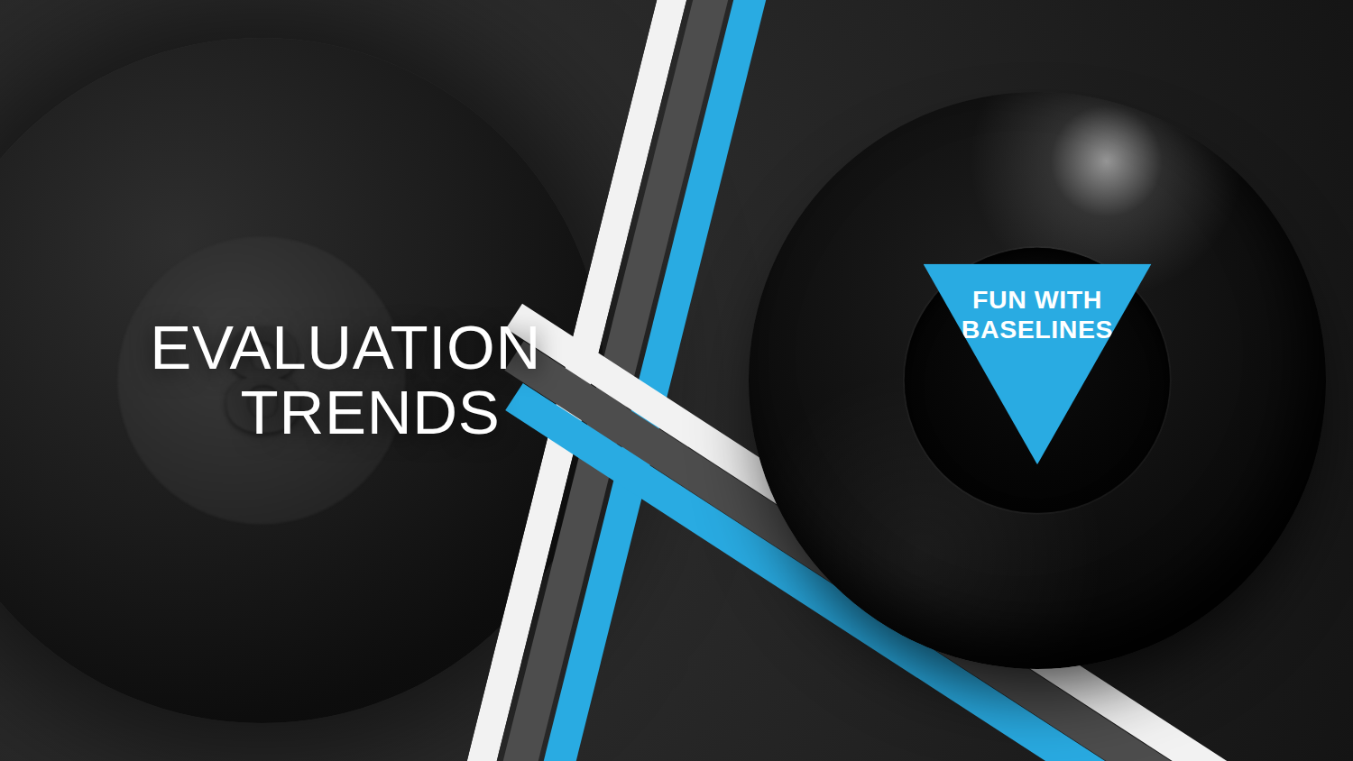EvaluationTrends
Fun with Baselines